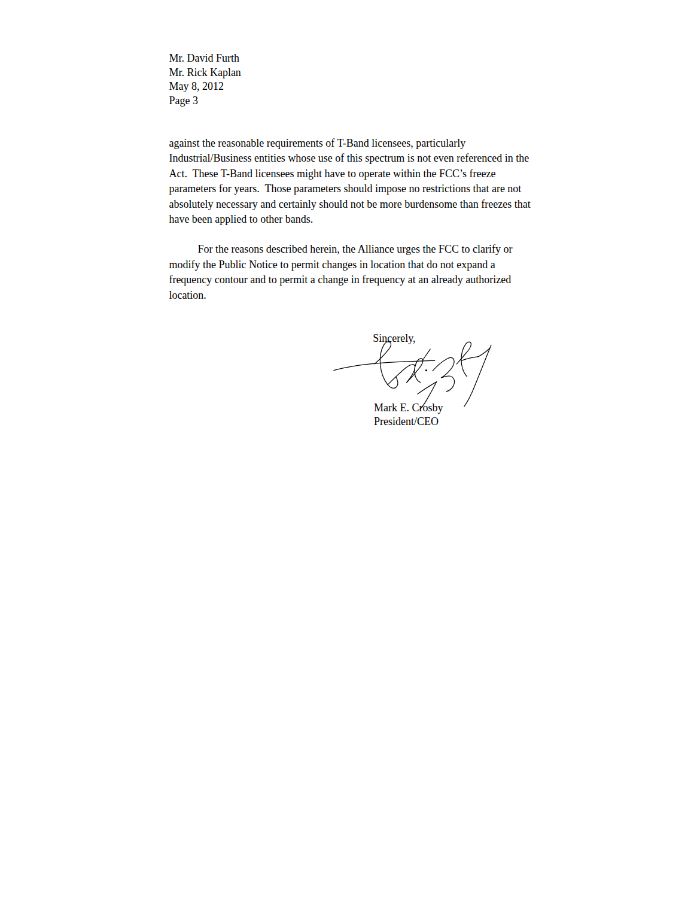Mr. David Furth
Mr. Rick Kaplan
May 8, 2012
Page 3
against the reasonable requirements of T-Band licensees, particularly Industrial/Business entities whose use of this spectrum is not even referenced in the Act. These T-Band licensees might have to operate within the FCC’s freeze parameters for years. Those parameters should impose no restrictions that are not absolutely necessary and certainly should not be more burdensome than freezes that have been applied to other bands.
For the reasons described herein, the Alliance urges the FCC to clarify or modify the Public Notice to permit changes in location that do not expand a frequency contour and to permit a change in frequency at an already authorized location.
Sincerely,
Mark E. Crosby
President/CEO